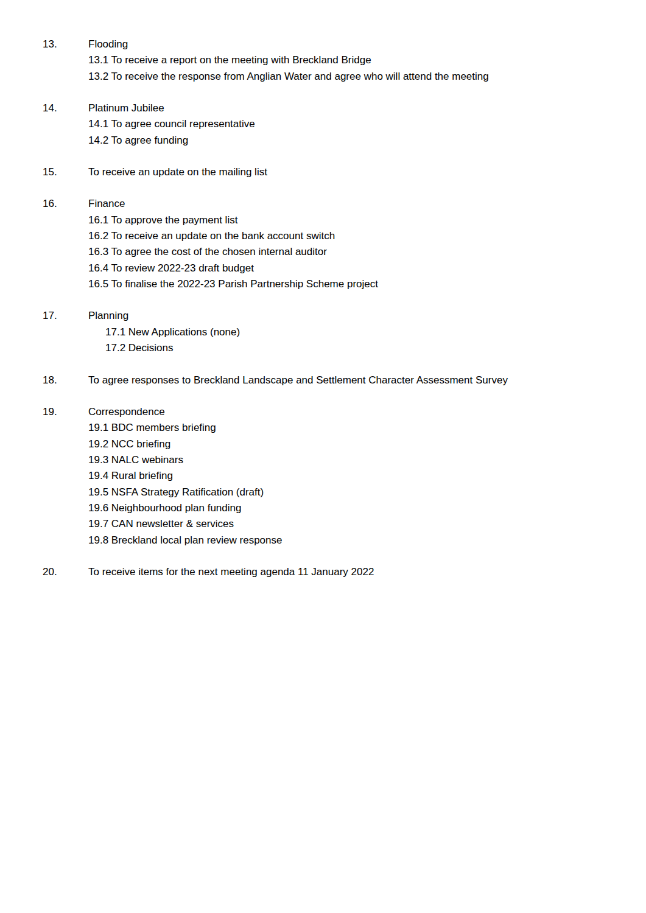13. Flooding
13.1 To receive a report on the meeting with Breckland Bridge
13.2 To receive the response from Anglian Water and agree who will attend the meeting
14. Platinum Jubilee
14.1 To agree council representative
14.2 To agree funding
15. To receive an update on the mailing list
16. Finance
16.1 To approve the payment list
16.2 To receive an update on the bank account switch
16.3 To agree the cost of the chosen internal auditor
16.4 To review 2022-23 draft budget
16.5 To finalise the 2022-23 Parish Partnership Scheme project
17. Planning
17.1 New Applications (none)
17.2 Decisions
18. To agree responses to Breckland Landscape and Settlement Character Assessment Survey
19. Correspondence
19.1 BDC members briefing
19.2 NCC briefing
19.3 NALC webinars
19.4 Rural briefing
19.5 NSFA Strategy Ratification (draft)
19.6 Neighbourhood plan funding
19.7 CAN newsletter & services
19.8 Breckland local plan review response
20. To receive items for the next meeting agenda 11 January 2022